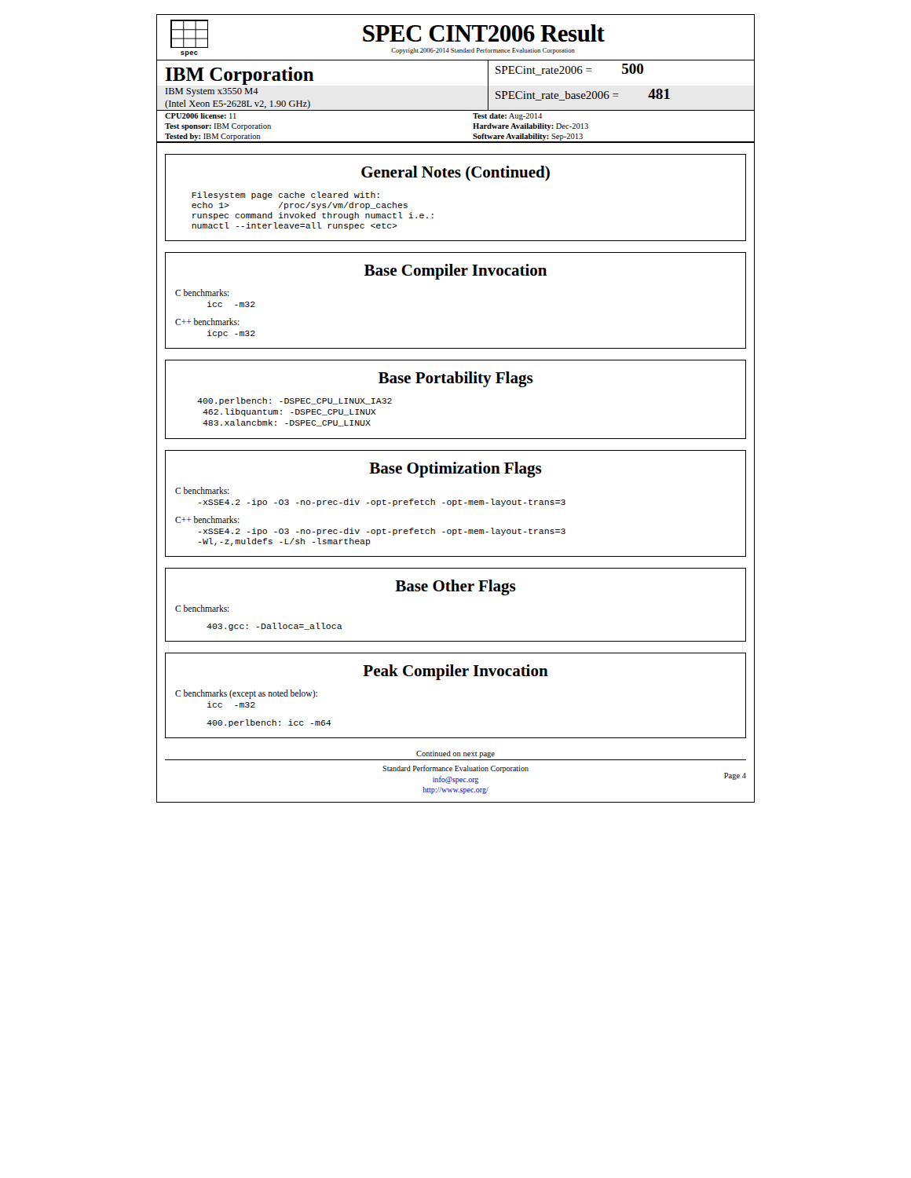spec
SPEC CINT2006 Result
Copyright 2006-2014 Standard Performance Evaluation Corporation
| IBM Corporation | SPECint_rate2006 = 500 |
| IBM System x3550 M4 (Intel Xeon E5-2628L v2, 1.90 GHz) | SPECint_rate_base2006 = 481 |
| CPU2006 license: 11 | Test date: Aug-2014 |
| Test sponsor: IBM Corporation | Hardware Availability: Dec-2013 |
| Tested by: IBM Corporation | Software Availability: Sep-2013 |
General Notes (Continued)
   Filesystem page cache cleared with:
   echo 1>         /proc/sys/vm/drop_caches
   runspec command invoked through numactl i.e.:
   numactl --interleave=all runspec <etc>
Base Compiler Invocation
C benchmarks:
icc -m32
C++ benchmarks:
icpc -m32
Base Portability Flags
400.perlbench: -DSPEC_CPU_LINUX_IA32
462.libquantum: -DSPEC_CPU_LINUX
483.xalancbmk: -DSPEC_CPU_LINUX
Base Optimization Flags
C benchmarks:
-xSSE4.2 -ipo -O3 -no-prec-div -opt-prefetch -opt-mem-layout-trans=3
C++ benchmarks:
-xSSE4.2 -ipo -O3 -no-prec-div -opt-prefetch -opt-mem-layout-trans=3
-Wl,-z,muldefs -L/sh -lsmartheap
Base Other Flags
C benchmarks:
403.gcc: -Dalloca=_alloca
Peak Compiler Invocation
C benchmarks (except as noted below):
icc -m32
400.perlbench: icc -m64
Continued on next page
Standard Performance Evaluation Corporation
info@spec.org
http://www.spec.org/
Page 4